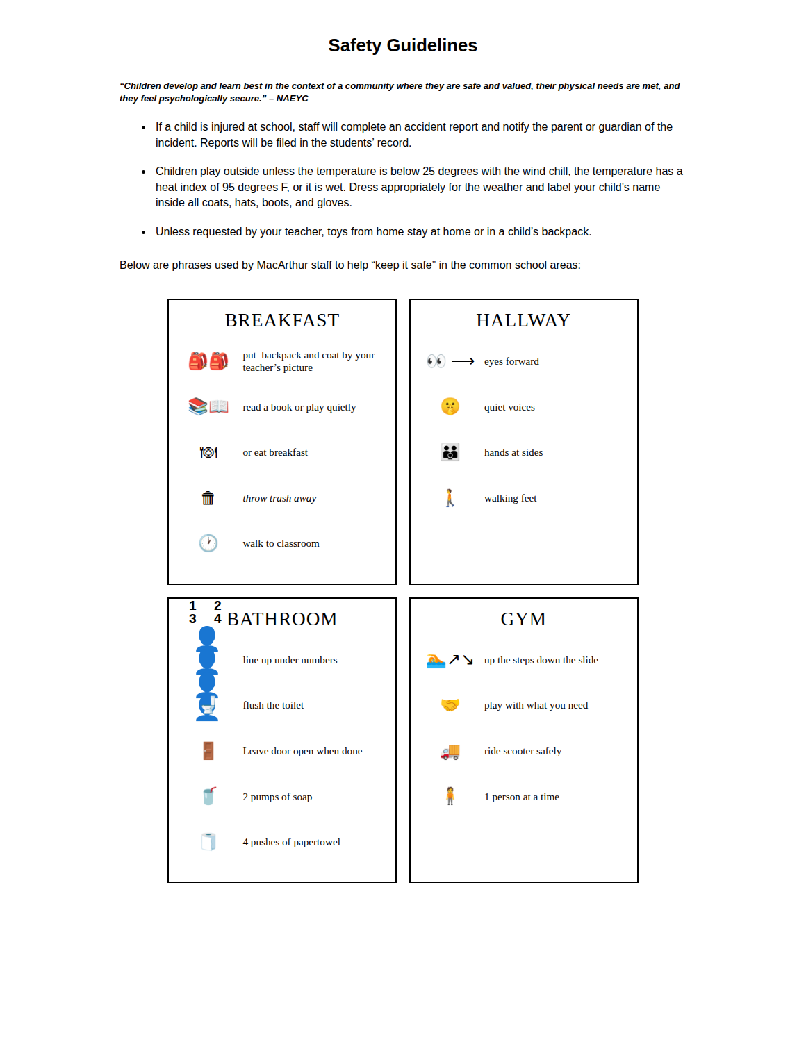Safety Guidelines
“Children develop and learn best in the context of a community where they are safe and valued, their physical needs are met, and they feel psychologically secure.” – NAEYC
If a child is injured at school, staff will complete an accident report and notify the parent or guardian of the incident. Reports will be filed in the students’ record.
Children play outside unless the temperature is below 25 degrees with the wind chill, the temperature has a heat index of 95 degrees F, or it is wet. Dress appropriately for the weather and label your child’s name inside all coats, hats, boots, and gloves.
Unless requested by your teacher, toys from home stay at home or in a child’s backpack.
Below are phrases used by MacArthur staff to help “keep it safe” in the common school areas:
| BREAKFAST 🎒🎒 put backpack and coat by your teacher’s picture 📚📖 read a book or play quietly 🍽 or eat breakfast 🗑 throw trash away 🕐 walk to classroom | HALLWAY 👀 ⟶ eyes forward 🤫 quiet voices 👪 hands at sides 🚶 walking feet |
| BATHROOM 1 2 3 4 👤👤👤👤 line up under numbers 🚽 flush the toilet 🚪 Leave door open when done 🥤 2 pumps of soap 🧻 4 pushes of papertowel | GYM 🏊↗↘ up the steps down the slide 🤝 play with what you need 🚚 ride scooter safely 🧍 1 person at a time |